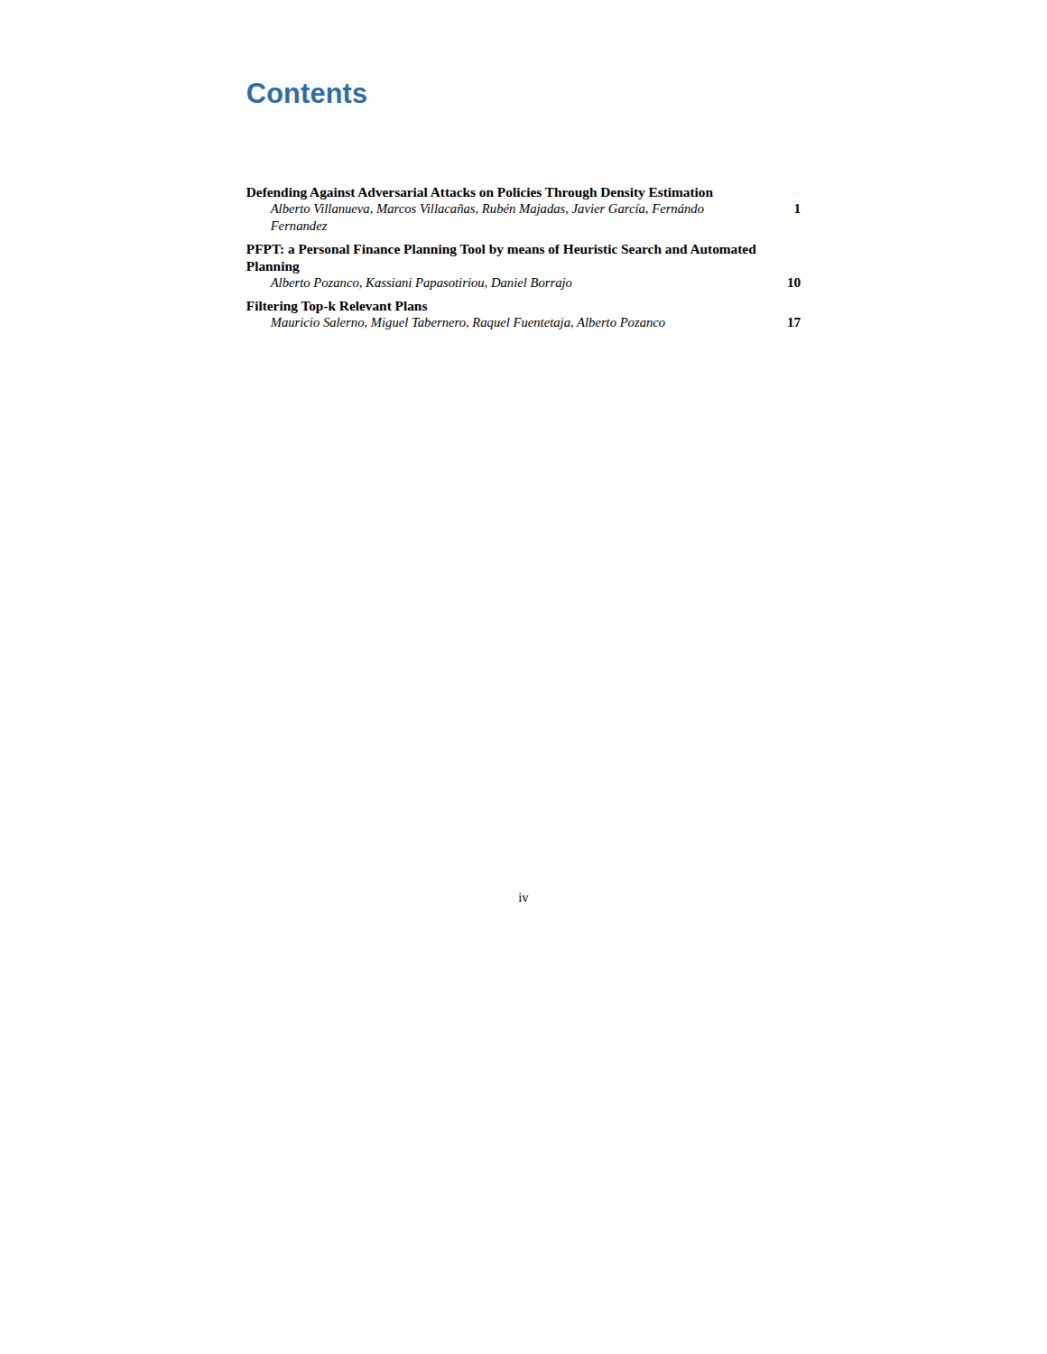Contents
| Defending Against Adversarial Attacks on Policies Through Density Estimation | |
| Alberto Villanueva, Marcos Villacañas, Rubén Majadas, Javier García, Fernándo Fernandez | 1 |
| PFPT: a Personal Finance Planning Tool by means of Heuristic Search and Automated Planning | |
| Alberto Pozanco, Kassiani Papasotiriou, Daniel Borrajo | 10 |
| Filtering Top-k Relevant Plans | |
| Mauricio Salerno, Miguel Tabernero, Raquel Fuentetaja, Alberto Pozanco | 17 |
iv